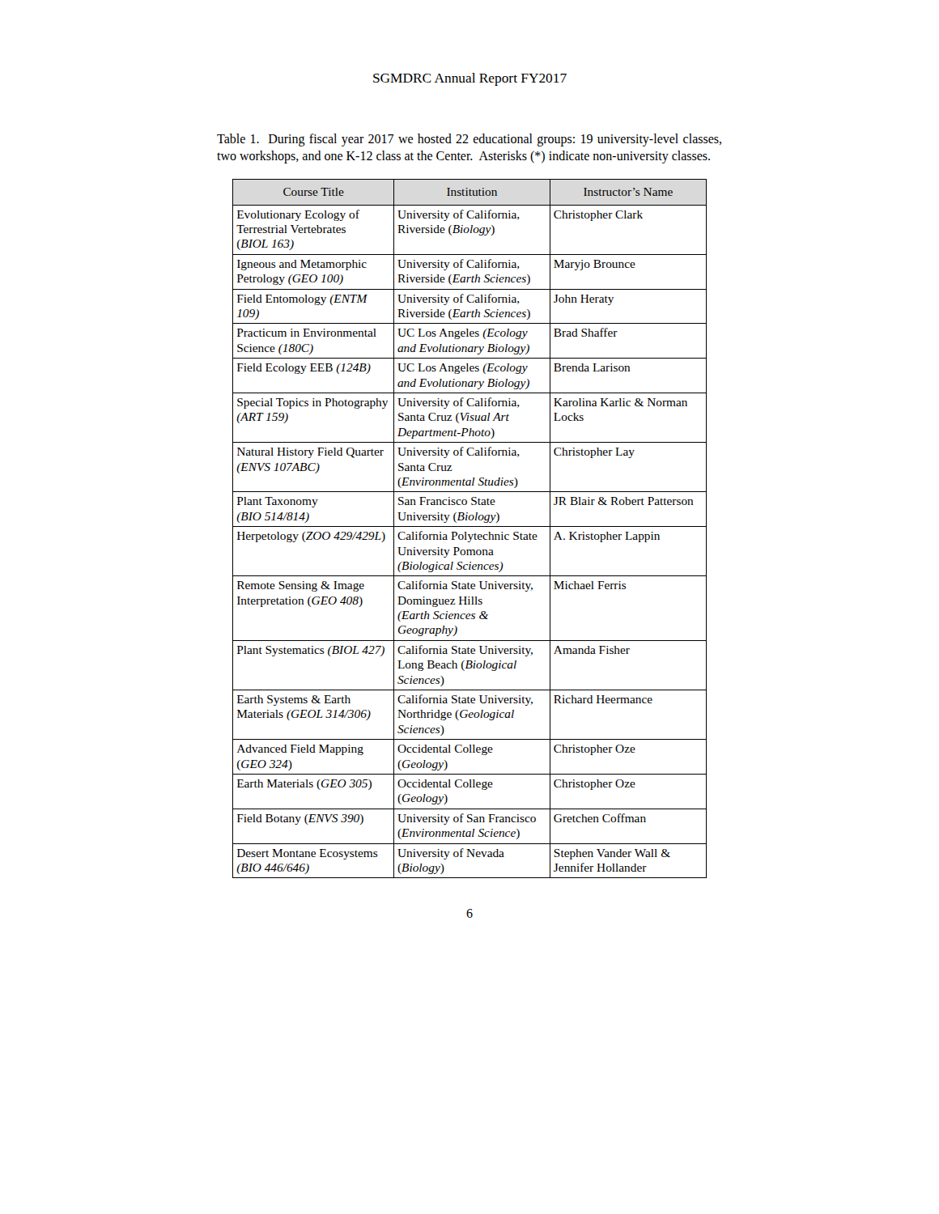SGMDRC Annual Report FY2017
Table 1. During fiscal year 2017 we hosted 22 educational groups: 19 university-level classes, two workshops, and one K-12 class at the Center. Asterisks (*) indicate non-university classes.
| Course Title | Institution | Instructor’s Name |
| --- | --- | --- |
| Evolutionary Ecology of Terrestrial Vertebrates ( BIOL 163) | University of California, Riverside ( Biology ) | Christopher Clark |
| Igneous and Metamorphic Petrology (GEO 100) | University of California, Riverside ( Earth Sciences ) | Maryjo Brounce |
| Field Entomology (ENTM 109) | University of California, Riverside ( Earth Sciences ) | John Heraty |
| Practicum in Environmental Science (180C) | UC Los Angeles (Ecology and Evolutionary Biology) | Brad Shaffer |
| Field Ecology EEB (124B) | UC Los Angeles (Ecology and Evolutionary Biology) | Brenda Larison |
| Special Topics in Photography (ART 159) | University of California, Santa Cruz ( Visual Art Department-Photo ) | Karolina Karlic & Norman Locks |
| Natural History Field Quarter (ENVS 107ABC) | University of California, Santa Cruz ( Environmental Studies ) | Christopher Lay |
| Plant Taxonomy (BIO 514/814) | San Francisco State University ( Biology ) | JR Blair & Robert Patterson |
| Herpetology ( ZOO 429/429L ) | California Polytechnic State University Pomona (Biological Sciences) | A. Kristopher Lappin |
| Remote Sensing & Image Interpretation ( GEO 408 ) | California State University, Dominguez Hills (Earth Sciences & Geography) | Michael Ferris |
| Plant Systematics (BIOL 427) | California State University, Long Beach ( Biological Sciences ) | Amanda Fisher |
| Earth Systems & Earth Materials (GEOL 314/306) | California State University, Northridge ( Geological Sciences ) | Richard Heermance |
| Advanced Field Mapping ( GEO 324 ) | Occidental College ( Geology ) | Christopher Oze |
| Earth Materials ( GEO 305 ) | Occidental College ( Geology ) | Christopher Oze |
| Field Botany ( ENVS 390 ) | University of San Francisco ( Environmental Science ) | Gretchen Coffman |
| Desert Montane Ecosystems (BIO 446/646) | University of Nevada ( Biology ) | Stephen Vander Wall & Jennifer Hollander |
6